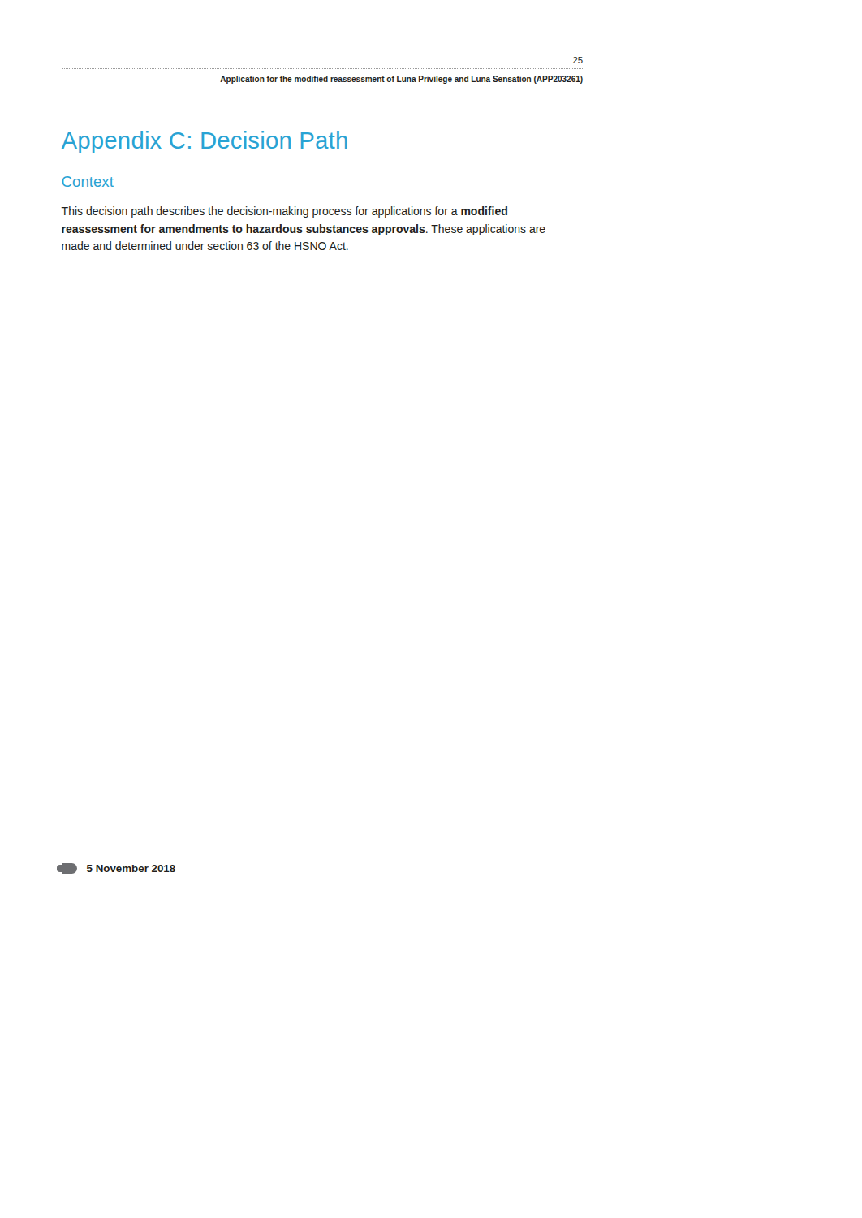25
Application for the modified reassessment of Luna Privilege and Luna Sensation (APP203261)
Appendix C: Decision Path
Context
This decision path describes the decision-making process for applications for a modified reassessment for amendments to hazardous substances approvals. These applications are made and determined under section 63 of the HSNO Act.
5 November 2018